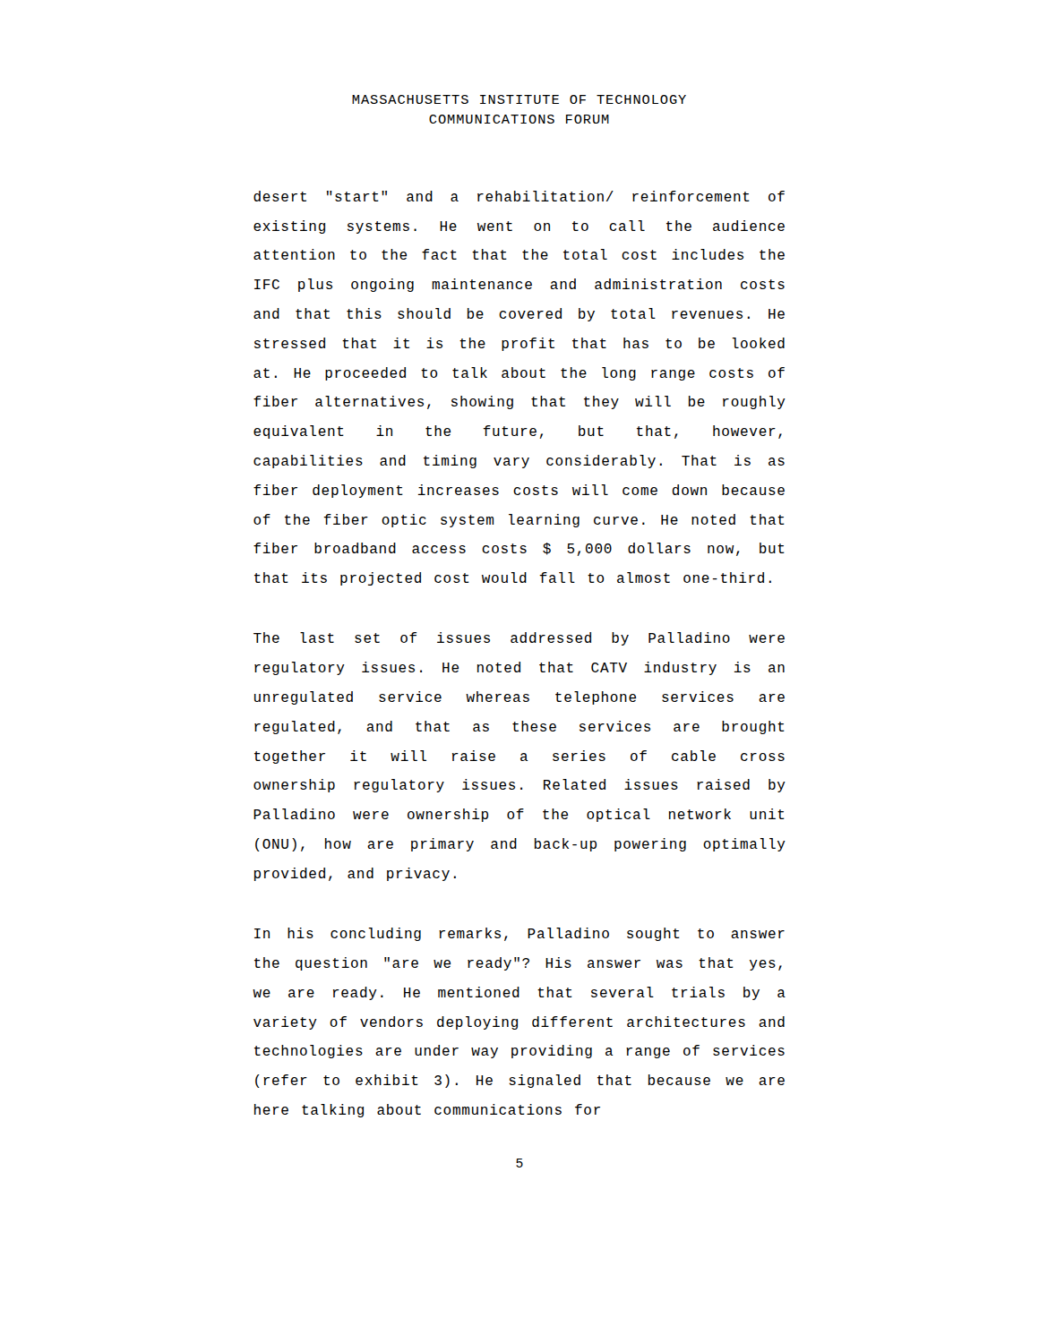MASSACHUSETTS INSTITUTE OF TECHNOLOGY
COMMUNICATIONS FORUM
desert "start" and a rehabilitation/ reinforcement of existing systems. He went on to call the audience attention to the fact that the total cost includes the IFC plus ongoing maintenance and administration costs and that this should be covered by total revenues. He stressed that it is the profit that has to be looked at. He proceeded to talk about the long range costs of fiber alternatives, showing that they will be roughly equivalent in the future, but that, however, capabilities and timing vary considerably. That is as fiber deployment increases costs will come down because of the fiber optic system learning curve. He noted that fiber broadband access costs $ 5,000 dollars now, but that its projected cost would fall to almost one-third.
The last set of issues addressed by Palladino were regulatory issues. He noted that CATV industry is an unregulated service whereas telephone services are regulated, and that as these services are brought together it will raise a series of cable cross ownership regulatory issues. Related issues raised by Palladino were ownership of the optical network unit (ONU), how are primary and back-up powering optimally provided, and privacy.
In his concluding remarks, Palladino sought to answer the question "are we ready"? His answer was that yes, we are ready. He mentioned that several trials by a variety of vendors deploying different architectures and technologies are under way providing a range of services (refer to exhibit 3). He signaled that because we are here talking about communications for
5